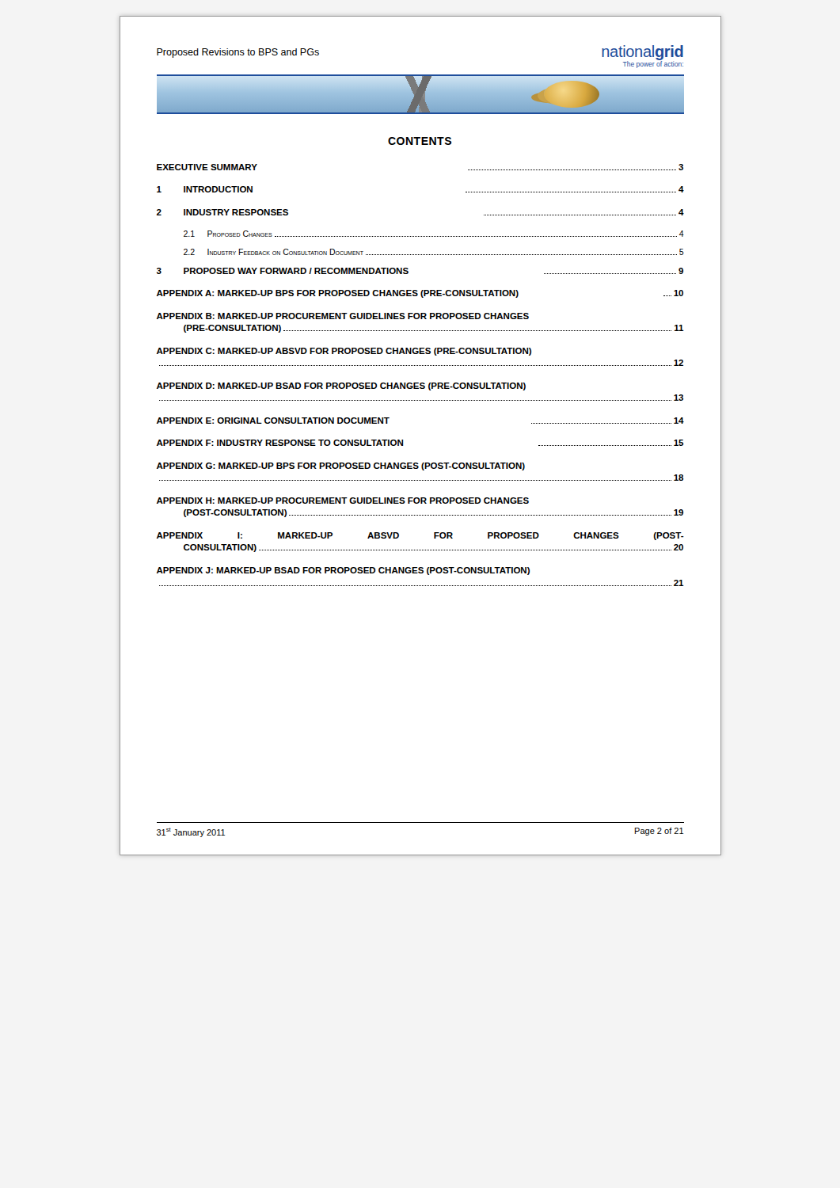Proposed Revisions to BPS and PGs
nationalgrid
The power of action:
CONTENTS
Executive Summary 3
1 Introduction 4
2 Industry Responses 4
2.1 Proposed Changes 4
2.2 Industry Feedback on Consultation Document 5
3 Proposed Way Forward / Recommendations 9
Appendix A: Marked-up BPS for Proposed Changes (Pre-Consultation) 10
Appendix B: Marked-up Procurement Guidelines for Proposed Changes
(Pre-Consultation) 11
Appendix C: Marked-up ABSVD for Proposed Changes (Pre-Consultation)
12
Appendix D: Marked-up BSAD for Proposed Changes (Pre-Consultation)
13
Appendix E: Original Consultation Document 14
Appendix F: Industry Response to Consultation 15
Appendix G: Marked-up BPS for Proposed Changes (Post-Consultation)
18
Appendix H: Marked-up Procurement Guidelines for Proposed Changes
(Post-Consultation) 19
Appendix I: Marked-up ABSVD for Proposed Changes(Post-
Consultation) 20
Appendix J: Marked-up BSAD for Proposed Changes (Post-Consultation)
21
31st January 2011
Page 2 of 21